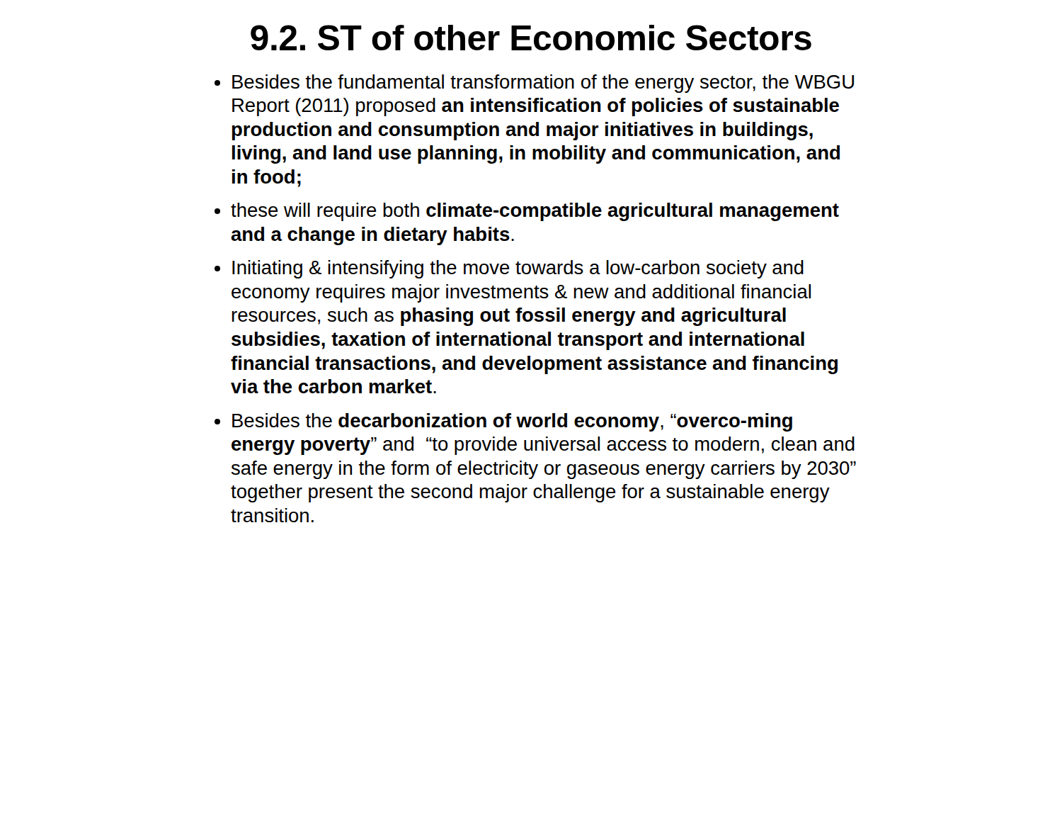9.2. ST of other Economic Sectors
Besides the fundamental transformation of the energy sector, the WBGU Report (2011) proposed an intensification of policies of sustainable production and consumption and major initiatives in buildings, living, and land use planning, in mobility and communication, and in food;
these will require both climate-compatible agricultural management and a change in dietary habits.
Initiating & intensifying the move towards a low-carbon society and economy requires major investments & new and additional financial resources, such as phasing out fossil energy and agricultural subsidies, taxation of international transport and international financial transactions, and development assistance and financing via the carbon market.
Besides the decarbonization of world economy, “overco-ming energy poverty” and “to provide universal access to modern, clean and safe energy in the form of electricity or gaseous energy carriers by 2030” together present the second major challenge for a sustainable energy transition.